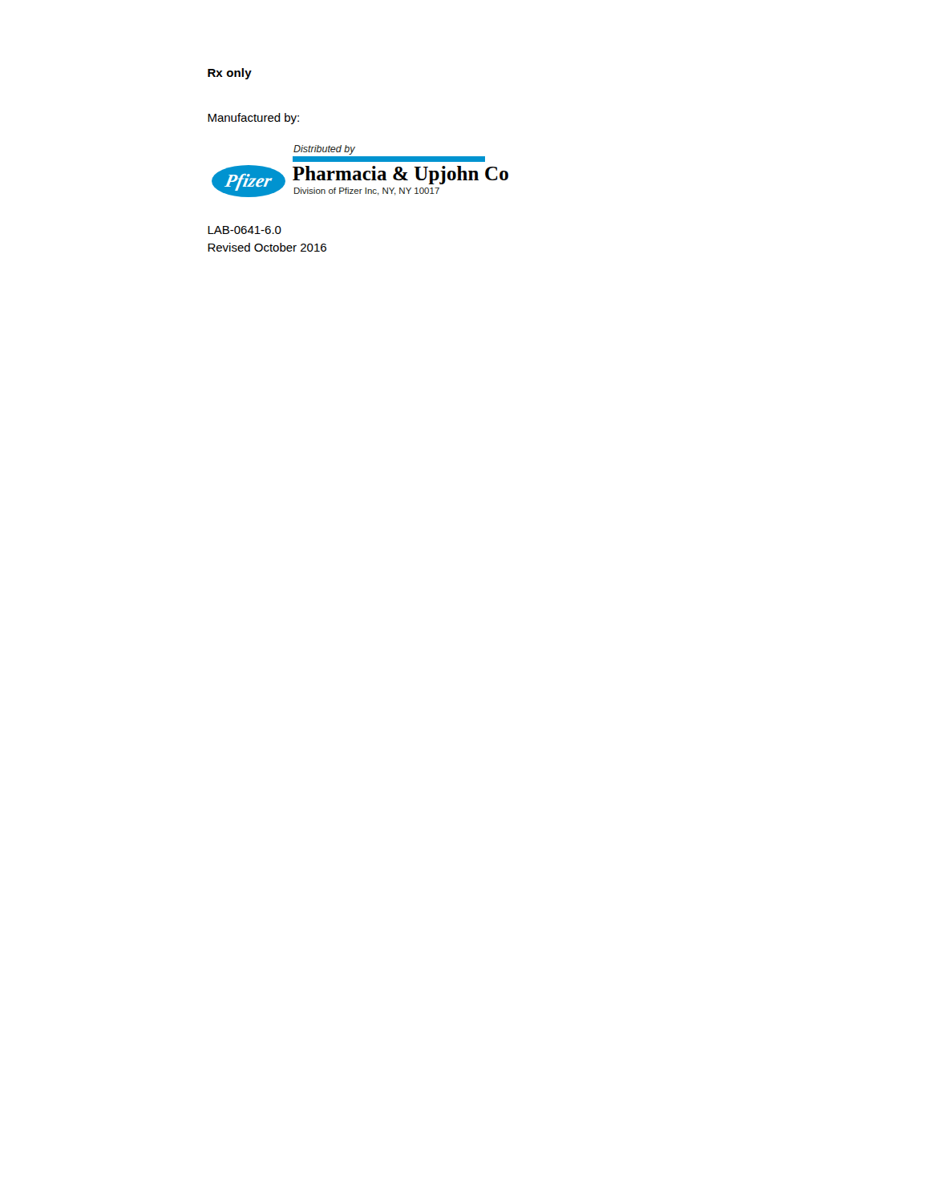Rx only
Manufactured by:
Pfizer
Distributed by
Pharmacia & Upjohn Co
Division of Pfizer Inc, NY, NY 10017
LAB-0641-6.0
Revised October 2016